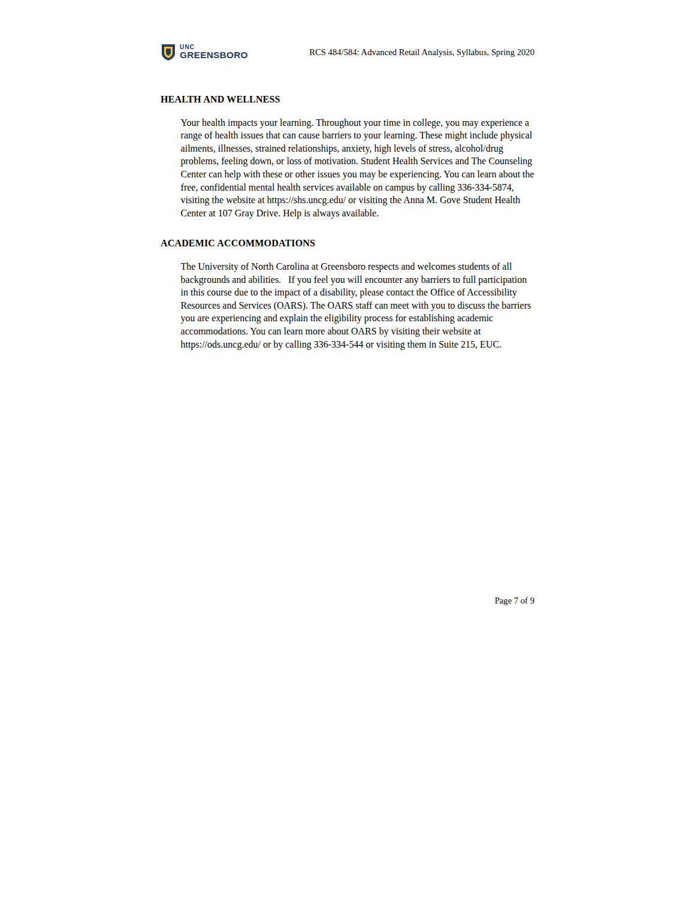UNC GREENSBORO
RCS 484/584: Advanced Retail Analysis, Syllabus, Spring 2020
HEALTH AND WELLNESS
Your health impacts your learning. Throughout your time in college, you may experience a range of health issues that can cause barriers to your learning. These might include physical ailments, illnesses, strained relationships, anxiety, high levels of stress, alcohol/drug problems, feeling down, or loss of motivation. Student Health Services and The Counseling Center can help with these or other issues you may be experiencing. You can learn about the free, confidential mental health services available on campus by calling 336-334-5874, visiting the website at https://shs.uncg.edu/ or visiting the Anna M. Gove Student Health Center at 107 Gray Drive. Help is always available.
ACADEMIC ACCOMMODATIONS
The University of North Carolina at Greensboro respects and welcomes students of all backgrounds and abilities. If you feel you will encounter any barriers to full participation in this course due to the impact of a disability, please contact the Office of Accessibility Resources and Services (OARS). The OARS staff can meet with you to discuss the barriers you are experiencing and explain the eligibility process for establishing academic accommodations. You can learn more about OARS by visiting their website at https://ods.uncg.edu/ or by calling 336-334-544 or visiting them in Suite 215, EUC.
Page 7 of 9